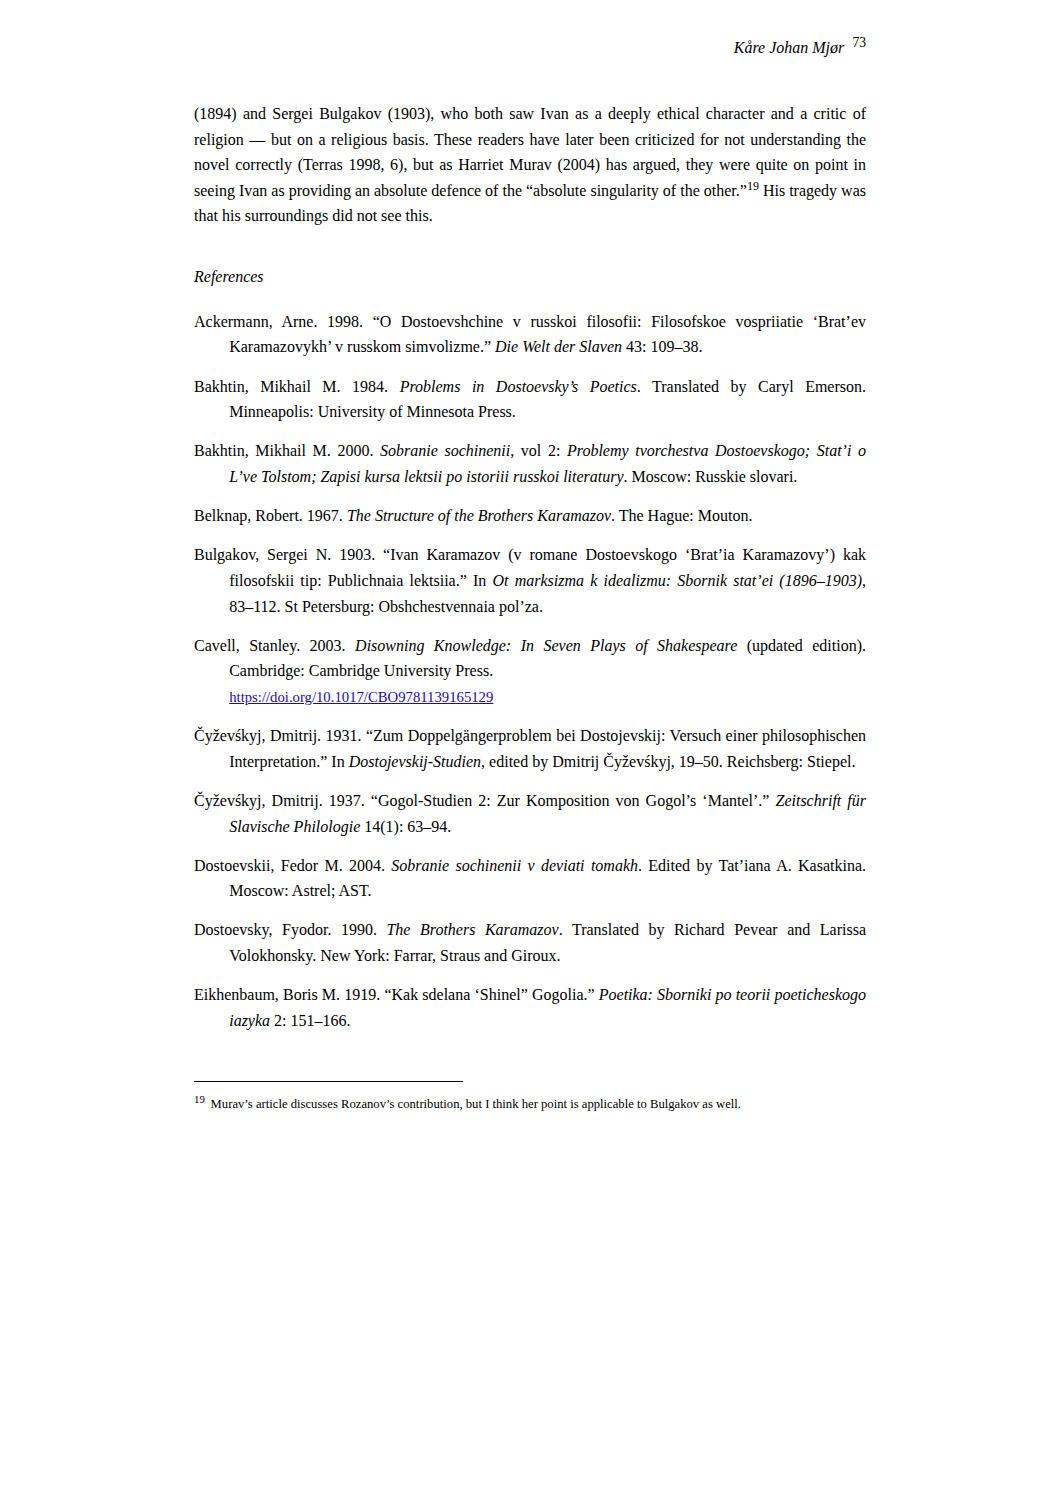Kåre Johan Mjør 73
(1894) and Sergei Bulgakov (1903), who both saw Ivan as a deeply ethical character and a critic of religion — but on a religious basis. These readers have later been criticized for not understanding the novel correctly (Terras 1998, 6), but as Harriet Murav (2004) has argued, they were quite on point in seeing Ivan as providing an absolute defence of the “absolute singularity of the other.”19 His tragedy was that his surroundings did not see this.
References
Ackermann, Arne. 1998. “O Dostoevshchine v russkoi filosofii: Filosofskoe vospriiatie ‘Brat’ev Karamazovykh’ v russkom simvolizme.” Die Welt der Slaven 43: 109–38.
Bakhtin, Mikhail M. 1984. Problems in Dostoevsky’s Poetics. Translated by Caryl Emerson. Minneapolis: University of Minnesota Press.
Bakhtin, Mikhail M. 2000. Sobranie sochinenii, vol 2: Problemy tvorchestva Dostoevskogo; Stat’i o L’ve Tolstom; Zapisi kursa lektsii po istoriii russkoi literatury. Moscow: Russkie slovari.
Belknap, Robert. 1967. The Structure of the Brothers Karamazov. The Hague: Mouton.
Bulgakov, Sergei N. 1903. “Ivan Karamazov (v romane Dostoevskogo ‘Brat’ia Karamazovy’) kak filosofskii tip: Publichnaia lektsiia.” In Ot marksizma k idealizmu: Sbornik stat’ei (1896–1903), 83–112. St Petersburg: Obshchestvennaia pol’za.
Cavell, Stanley. 2003. Disowning Knowledge: In Seven Plays of Shakespeare (updated edition). Cambridge: Cambridge University Press.
https://doi.org/10.1017/CBO9781139165129
Čyževśkyj, Dmitrij. 1931. “Zum Doppelgängerproblem bei Dostojevskij: Versuch einer philosophischen Interpretation.” In Dostojevskij-Studien, edited by Dmitrij Čyževśkyj, 19–50. Reichsberg: Stiepel.
Čyževśkyj, Dmitrij. 1937. “Gogol-Studien 2: Zur Komposition von Gogol’s ‘Mantel’.” Zeitschrift für Slavische Philologie 14(1): 63–94.
Dostoevskii, Fedor M. 2004. Sobranie sochinenii v deviati tomakh. Edited by Tat’iana A. Kasatkina. Moscow: Astrel; AST.
Dostoevsky, Fyodor. 1990. The Brothers Karamazov. Translated by Richard Pevear and Larissa Volokhonsky. New York: Farrar, Straus and Giroux.
Eikhenbaum, Boris M. 1919. “Kak sdelana ‘Shinel” Gogolia.” Poetika: Sborniki po teorii poeticheskogo iazyka 2: 151–166.
19 Murav’s article discusses Rozanov’s contribution, but I think her point is applicable to Bulgakov as well.